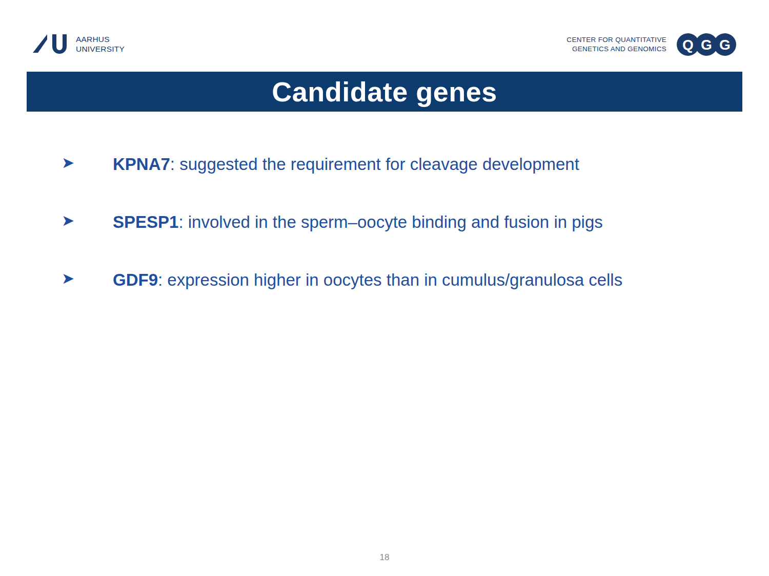AARHUS
UNIVERSITY
CENTER FOR QUANTITATIVE
GENETICS AND GENOMICS
Q G G
Candidate genes
KPNA7: suggested the requirement for cleavage development
SPESP1: involved in the sperm–oocyte binding and fusion in pigs
GDF9: expression higher in oocytes than in cumulus/granulosa cells
18